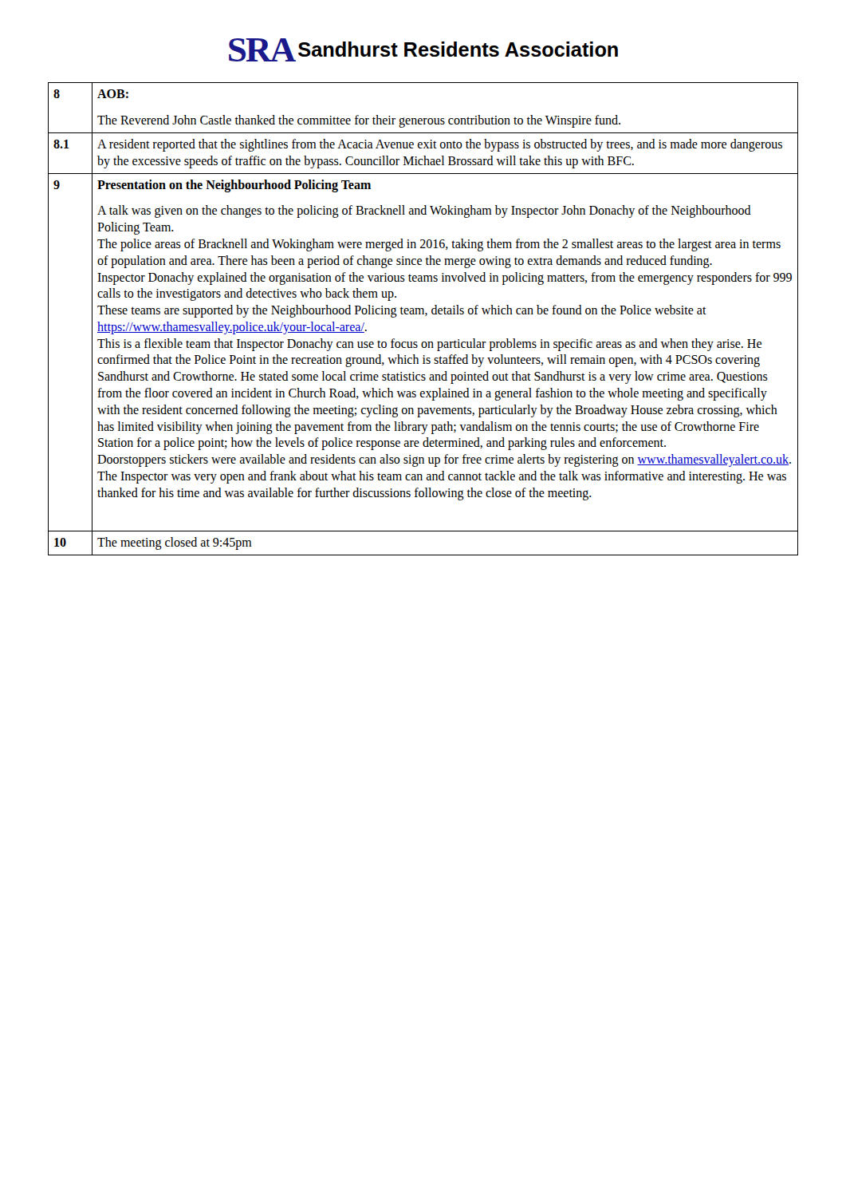SRA Sandhurst Residents Association
| 8 | AOB: The Reverend John Castle thanked the committee for their generous contribution to the Winspire fund. |
| 8.1 | A resident reported that the sightlines from the Acacia Avenue exit onto the bypass is obstructed by trees, and is made more dangerous by the excessive speeds of traffic on the bypass. Councillor Michael Brossard will take this up with BFC. |
| 9 | Presentation on the Neighbourhood Policing Team A talk was given on the changes to the policing of Bracknell and Wokingham by Inspector John Donachy of the Neighbourhood Policing Team. The police areas of Bracknell and Wokingham were merged in 2016, taking them from the 2 smallest areas to the largest area in terms of population and area. There has been a period of change since the merge owing to extra demands and reduced funding. Inspector Donachy explained the organisation of the various teams involved in policing matters, from the emergency responders for 999 calls to the investigators and detectives who back them up. These teams are supported by the Neighbourhood Policing team, details of which can be found on the Police website at https://www.thamesvalley.police.uk/your-local-area/ . This is a flexible team that Inspector Donachy can use to focus on particular problems in specific areas as and when they arise. He confirmed that the Police Point in the recreation ground, which is staffed by volunteers, will remain open, with 4 PCSOs covering Sandhurst and Crowthorne. He stated some local crime statistics and pointed out that Sandhurst is a very low crime area. Questions from the floor covered an incident in Church Road, which was explained in a general fashion to the whole meeting and specifically with the resident concerned following the meeting; cycling on pavements, particularly by the Broadway House zebra crossing, which has limited visibility when joining the pavement from the library path; vandalism on the tennis courts; the use of Crowthorne Fire Station for a police point; how the levels of police response are determined, and parking rules and enforcement. Doorstoppers stickers were available and residents can also sign up for free crime alerts by registering on www.thamesvalleyalert.co.uk . The Inspector was very open and frank about what his team can and cannot tackle and the talk was informative and interesting. He was thanked for his time and was available for further discussions following the close of the meeting. |
| 10 | The meeting closed at 9:45pm |